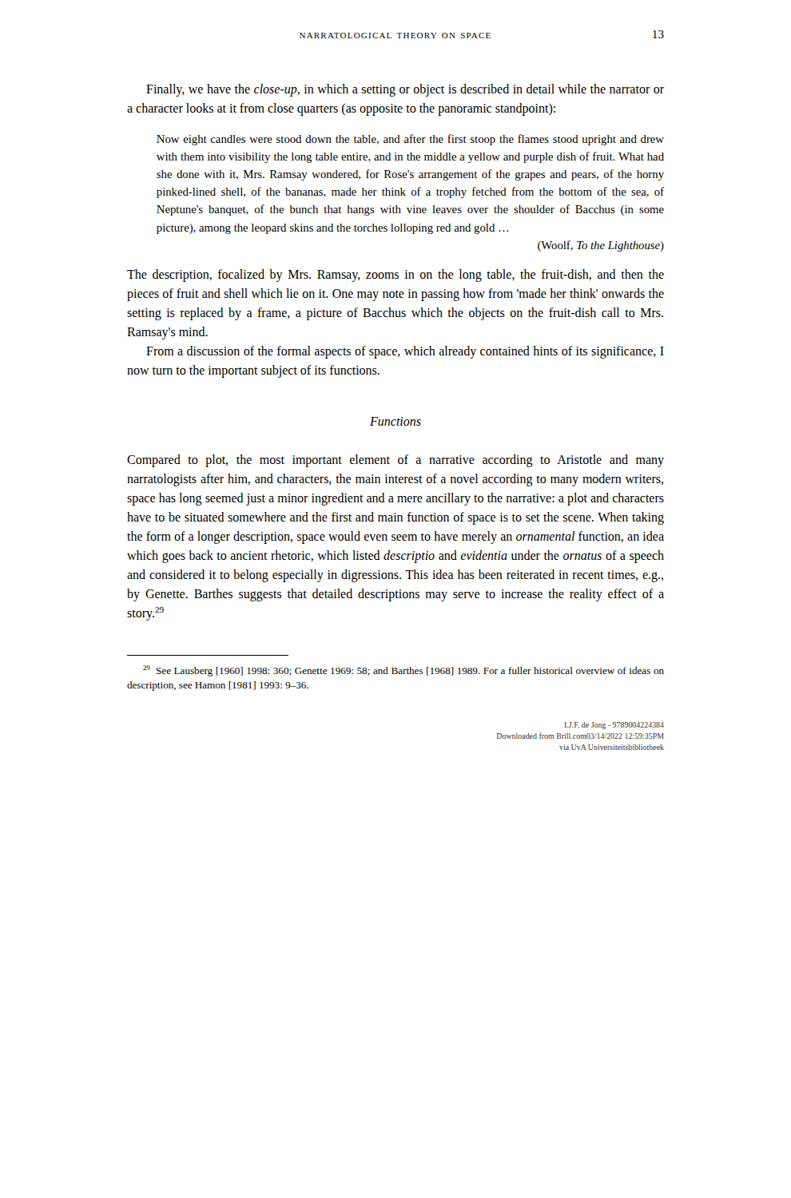narratological theory on space 13
Finally, we have the close-up, in which a setting or object is described in detail while the narrator or a character looks at it from close quarters (as opposite to the panoramic standpoint):
Now eight candles were stood down the table, and after the first stoop the flames stood upright and drew with them into visibility the long table entire, and in the middle a yellow and purple dish of fruit. What had she done with it, Mrs. Ramsay wondered, for Rose's arrangement of the grapes and pears, of the horny pinked-lined shell, of the bananas, made her think of a trophy fetched from the bottom of the sea, of Neptune's banquet, of the bunch that hangs with vine leaves over the shoulder of Bacchus (in some picture), among the leopard skins and the torches lolloping red and gold … (Woolf, To the Lighthouse)
The description, focalized by Mrs. Ramsay, zooms in on the long table, the fruit-dish, and then the pieces of fruit and shell which lie on it. One may note in passing how from 'made her think' onwards the setting is replaced by a frame, a picture of Bacchus which the objects on the fruit-dish call to Mrs. Ramsay's mind.
From a discussion of the formal aspects of space, which already contained hints of its significance, I now turn to the important subject of its functions.
Functions
Compared to plot, the most important element of a narrative according to Aristotle and many narratologists after him, and characters, the main interest of a novel according to many modern writers, space has long seemed just a minor ingredient and a mere ancillary to the narrative: a plot and characters have to be situated somewhere and the first and main function of space is to set the scene. When taking the form of a longer description, space would even seem to have merely an ornamental function, an idea which goes back to ancient rhetoric, which listed descriptio and evidentia under the ornatus of a speech and considered it to belong especially in digressions. This idea has been reiterated in recent times, e.g., by Genette. Barthes suggests that detailed descriptions may serve to increase the reality effect of a story.29
29 See Lausberg [1960] 1998: 360; Genette 1969: 58; and Barthes [1968] 1989. For a fuller historical overview of ideas on description, see Hamon [1981] 1993: 9–36.
I.J.F. de Jong - 9789004224384
Downloaded from Brill.com03/14/2022 12:59:35PM
via UvA Universiteitsbibliotheek